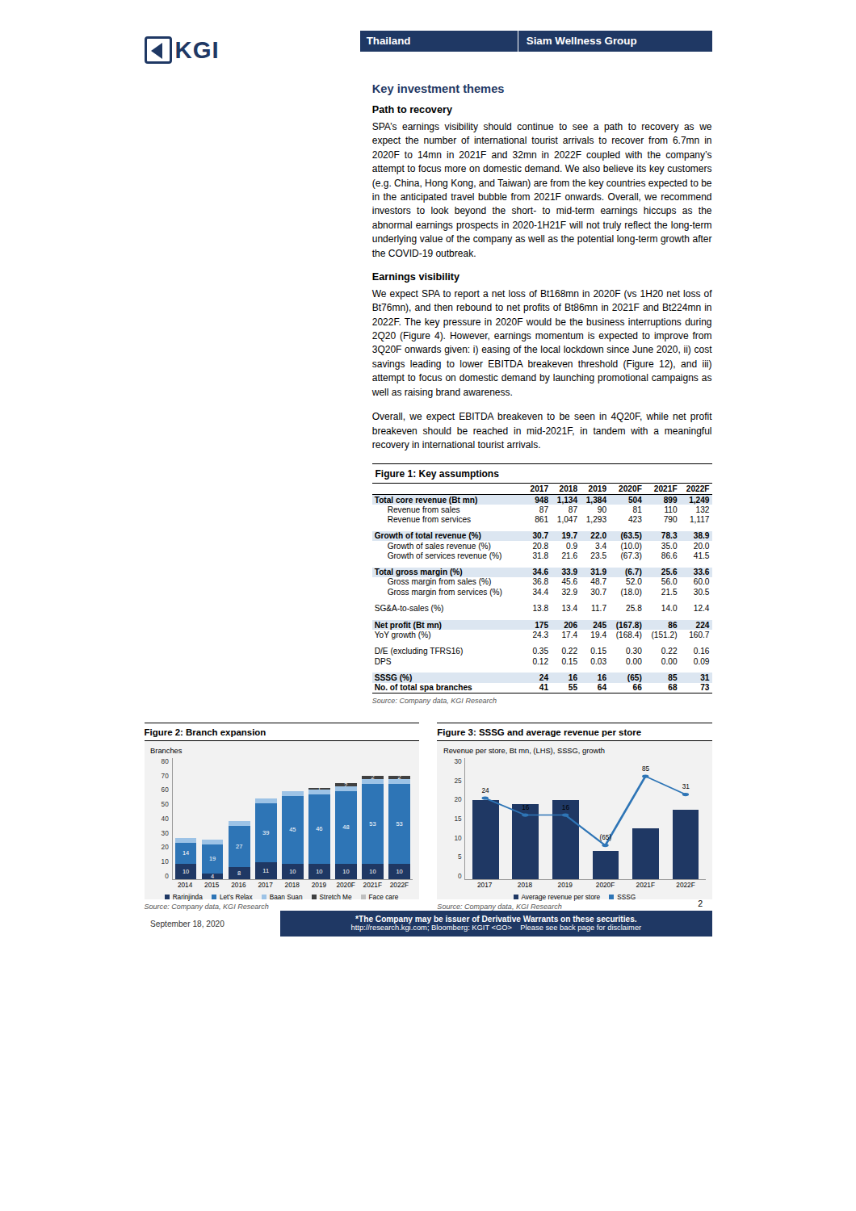KGI
Thailand
Siam Wellness Group
Key investment themes
Path to recovery
SPA’s earnings visibility should continue to see a path to recovery as we expect the number of international tourist arrivals to recover from 6.7mn in 2020F to 14mn in 2021F and 32mn in 2022F coupled with the company’s attempt to focus more on domestic demand. We also believe its key customers (e.g. China, Hong Kong, and Taiwan) are from the key countries expected to be in the anticipated travel bubble from 2021F onwards. Overall, we recommend investors to look beyond the short- to mid-term earnings hiccups as the abnormal earnings prospects in 2020-1H21F will not truly reflect the long-term underlying value of the company as well as the potential long-term growth after the COVID-19 outbreak.
Earnings visibility
We expect SPA to report a net loss of Bt168mn in 2020F (vs 1H20 net loss of Bt76mn), and then rebound to net profits of Bt86mn in 2021F and Bt224mn in 2022F. The key pressure in 2020F would be the business interruptions during 2Q20 (Figure 4). However, earnings momentum is expected to improve from 3Q20F onwards given: i) easing of the local lockdown since June 2020, ii) cost savings leading to lower EBITDA breakeven threshold (Figure 12), and iii) attempt to focus on domestic demand by launching promotional campaigns as well as raising brand awareness.
Overall, we expect EBITDA breakeven to be seen in 4Q20F, while net profit breakeven should be reached in mid-2021F, in tandem with a meaningful recovery in international tourist arrivals.
Figure 1: Key assumptions
| | 2017 | 2018 | 2019 | 2020F | 2021F | 2022F |
| --- | --- | --- | --- | --- | --- | --- |
| Total core revenue (Bt mn) | 948 | 1,134 | 1,384 | 504 | 899 | 1,249 |
| Revenue from sales | 87 | 87 | 90 | 81 | 110 | 132 |
| Revenue from services | 861 | 1,047 | 1,293 | 423 | 790 | 1,117 |
| Growth of total revenue (%) | 30.7 | 19.7 | 22.0 | (63.5) | 78.3 | 38.9 |
| Growth of sales revenue (%) | 20.8 | 0.9 | 3.4 | (10.0) | 35.0 | 20.0 |
| Growth of services revenue (%) | 31.8 | 21.6 | 23.5 | (67.3) | 86.6 | 41.5 |
| Total gross margin (%) | 34.6 | 33.9 | 31.9 | (6.7) | 25.6 | 33.6 |
| Gross margin from sales (%) | 36.8 | 45.6 | 48.7 | 52.0 | 56.0 | 60.0 |
| Gross margin from services (%) | 34.4 | 32.9 | 30.7 | (18.0) | 21.5 | 30.5 |
| SG&A-to-sales (%) | 13.8 | 13.4 | 11.7 | 25.8 | 14.0 | 12.4 |
| Net profit (Bt mn) | 175 | 206 | 245 | (167.8) | 86 | 224 |
| YoY growth (%) | 24.3 | 17.4 | 19.4 | (168.4) | (151.2) | 160.7 |
| D/E (excluding TFRS16) | 0.35 | 0.22 | 0.15 | 0.30 | 0.22 | 0.16 |
| DPS | 0.12 | 0.15 | 0.03 | 0.00 | 0.00 | 0.09 |
| SSSG (%) | 24 | 16 | 16 | (65) | 85 | 31 |
| No. of total spa branches | 41 | 55 | 64 | 66 | 68 | 73 |
Source: Company data, KGI Research
Figure 2: Branch expansion
Branches
80706050403020100
14
10
19
4
27
8
39
11
45
10
1
46
10
2
48
10
2
53
10
2
53
10
2014201520162017201820192020F 2021F 2022F
Rarinjinda Let’s Relax Baan Suan Stretch Me Face care
Source: Company data, KGI Research
Figure 3: SSSG and average revenue per store
Revenue per store, Bt mn, (LHS), SSSG, growth
302520151050
24
16
16
(65)
85
31
2017201820192020F 2021F 2022F
Average revenue per store SSSG
Source: Company data, KGI Research
September 18, 2020
2
*The Company may be issuer of Derivative Warrants on these securities.
http://research.kgi.com; Bloomberg: KGIT <GO> Please see back page for disclaimer